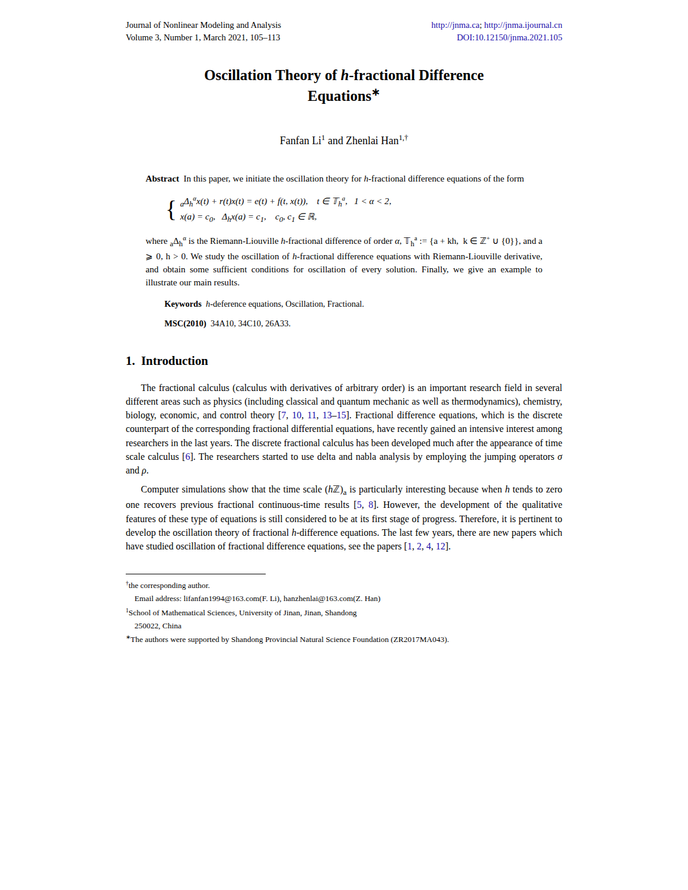Journal of Nonlinear Modeling and Analysis
Volume 3, Number 1, March 2021, 105–113
http://jnma.ca; http://jnma.ijournal.cn
DOI:10.12150/jnma.2021.105
Oscillation Theory of h-fractional Difference
Equations∗
Fanfan Li1 and Zhenlai Han1,†
Abstract In this paper, we initiate the oscillation theory for h-fractional difference equations of the form
{
aΔhαx(t) + r(t)x(t) = e(t) + f(t, x(t)), t ∈ 𝕋ha, 1 < α < 2,
x(a) = c0, Δhx(a) = c1, c0, c1 ∈ ℝ,
where aΔhα is the Riemann-Liouville h-fractional difference of order α, 𝕋ha := {a + kh, k ∈ ℤ+ ∪ {0}}, and a ⩾ 0, h > 0. We study the oscillation of h-fractional difference equations with Riemann-Liouville derivative, and obtain some sufficient conditions for oscillation of every solution. Finally, we give an example to illustrate our main results.
Keywords h-deference equations, Oscillation, Fractional.
MSC(2010) 34A10, 34C10, 26A33.
1. Introduction
The fractional calculus (calculus with derivatives of arbitrary order) is an important research field in several different areas such as physics (including classical and quantum mechanic as well as thermodynamics), chemistry, biology, economic, and control theory [7, 10, 11, 13–15]. Fractional difference equations, which is the discrete counterpart of the corresponding fractional differential equations, have recently gained an intensive interest among researchers in the last years. The discrete fractional calculus has been developed much after the appearance of time scale calculus [6]. The researchers started to use delta and nabla analysis by employing the jumping operators σ and ρ.
Computer simulations show that the time scale (h ℤ)a is particularly interesting because when h tends to zero one recovers previous fractional continuous-time results [5, 8]. However, the development of the qualitative features of these type of equations is still considered to be at its first stage of progress. Therefore, it is pertinent to develop the oscillation theory of fractional h-difference equations. The last few years, there are new papers which have studied oscillation of fractional difference equations, see the papers [1, 2, 4, 12].
†the corresponding author.
Email address: lifanfan1994@163.com(F. Li), hanzhenlai@163.com(Z. Han)
1School of Mathematical Sciences, University of Jinan, Jinan, Shandong
250022, China
∗The authors were supported by Shandong Provincial Natural Science Foundation (ZR2017MA043).